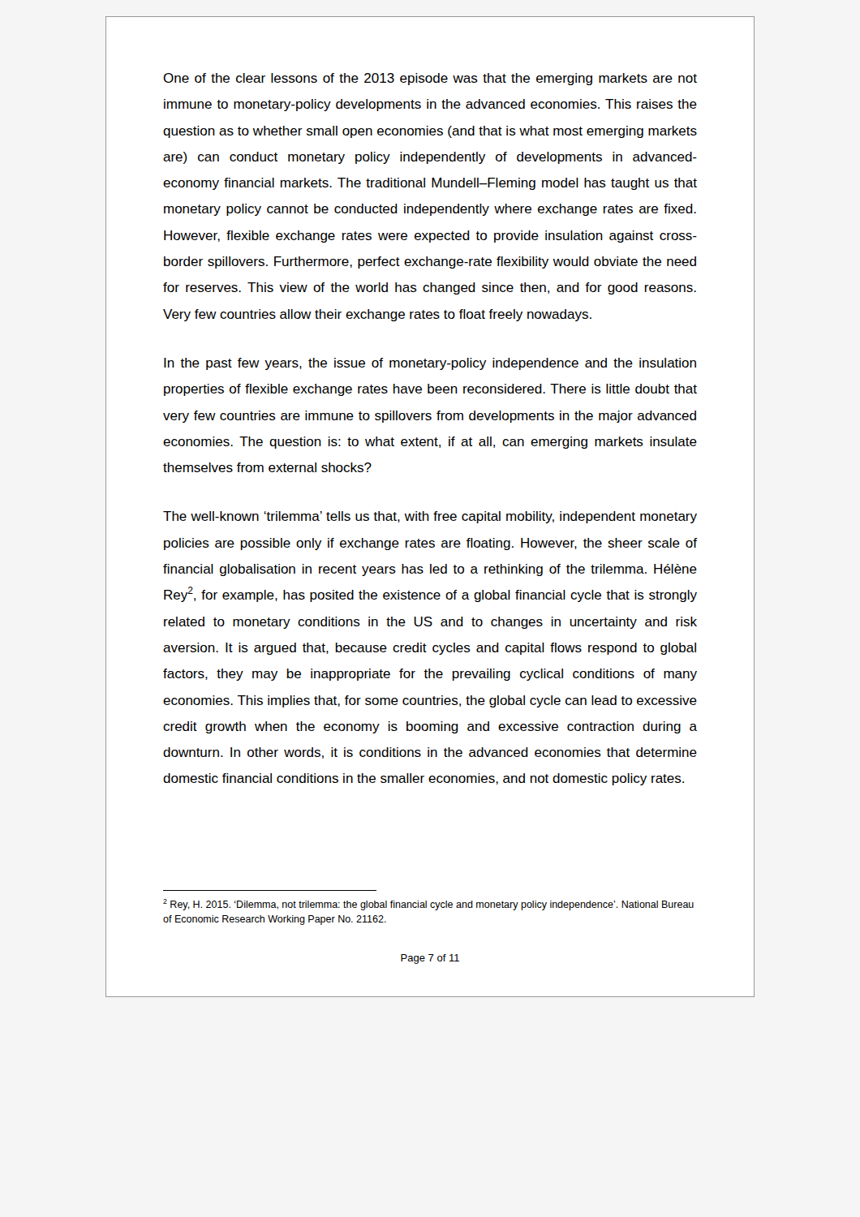One of the clear lessons of the 2013 episode was that the emerging markets are not immune to monetary-policy developments in the advanced economies. This raises the question as to whether small open economies (and that is what most emerging markets are) can conduct monetary policy independently of developments in advanced-economy financial markets. The traditional Mundell–Fleming model has taught us that monetary policy cannot be conducted independently where exchange rates are fixed. However, flexible exchange rates were expected to provide insulation against cross-border spillovers. Furthermore, perfect exchange-rate flexibility would obviate the need for reserves. This view of the world has changed since then, and for good reasons. Very few countries allow their exchange rates to float freely nowadays.
In the past few years, the issue of monetary-policy independence and the insulation properties of flexible exchange rates have been reconsidered. There is little doubt that very few countries are immune to spillovers from developments in the major advanced economies. The question is: to what extent, if at all, can emerging markets insulate themselves from external shocks?
The well-known ‘trilemma’ tells us that, with free capital mobility, independent monetary policies are possible only if exchange rates are floating. However, the sheer scale of financial globalisation in recent years has led to a rethinking of the trilemma. Hélène Rey2, for example, has posited the existence of a global financial cycle that is strongly related to monetary conditions in the US and to changes in uncertainty and risk aversion. It is argued that, because credit cycles and capital flows respond to global factors, they may be inappropriate for the prevailing cyclical conditions of many economies. This implies that, for some countries, the global cycle can lead to excessive credit growth when the economy is booming and excessive contraction during a downturn. In other words, it is conditions in the advanced economies that determine domestic financial conditions in the smaller economies, and not domestic policy rates.
2 Rey, H. 2015. ‘Dilemma, not trilemma: the global financial cycle and monetary policy independence’. National Bureau of Economic Research Working Paper No. 21162.
Page 7 of 11